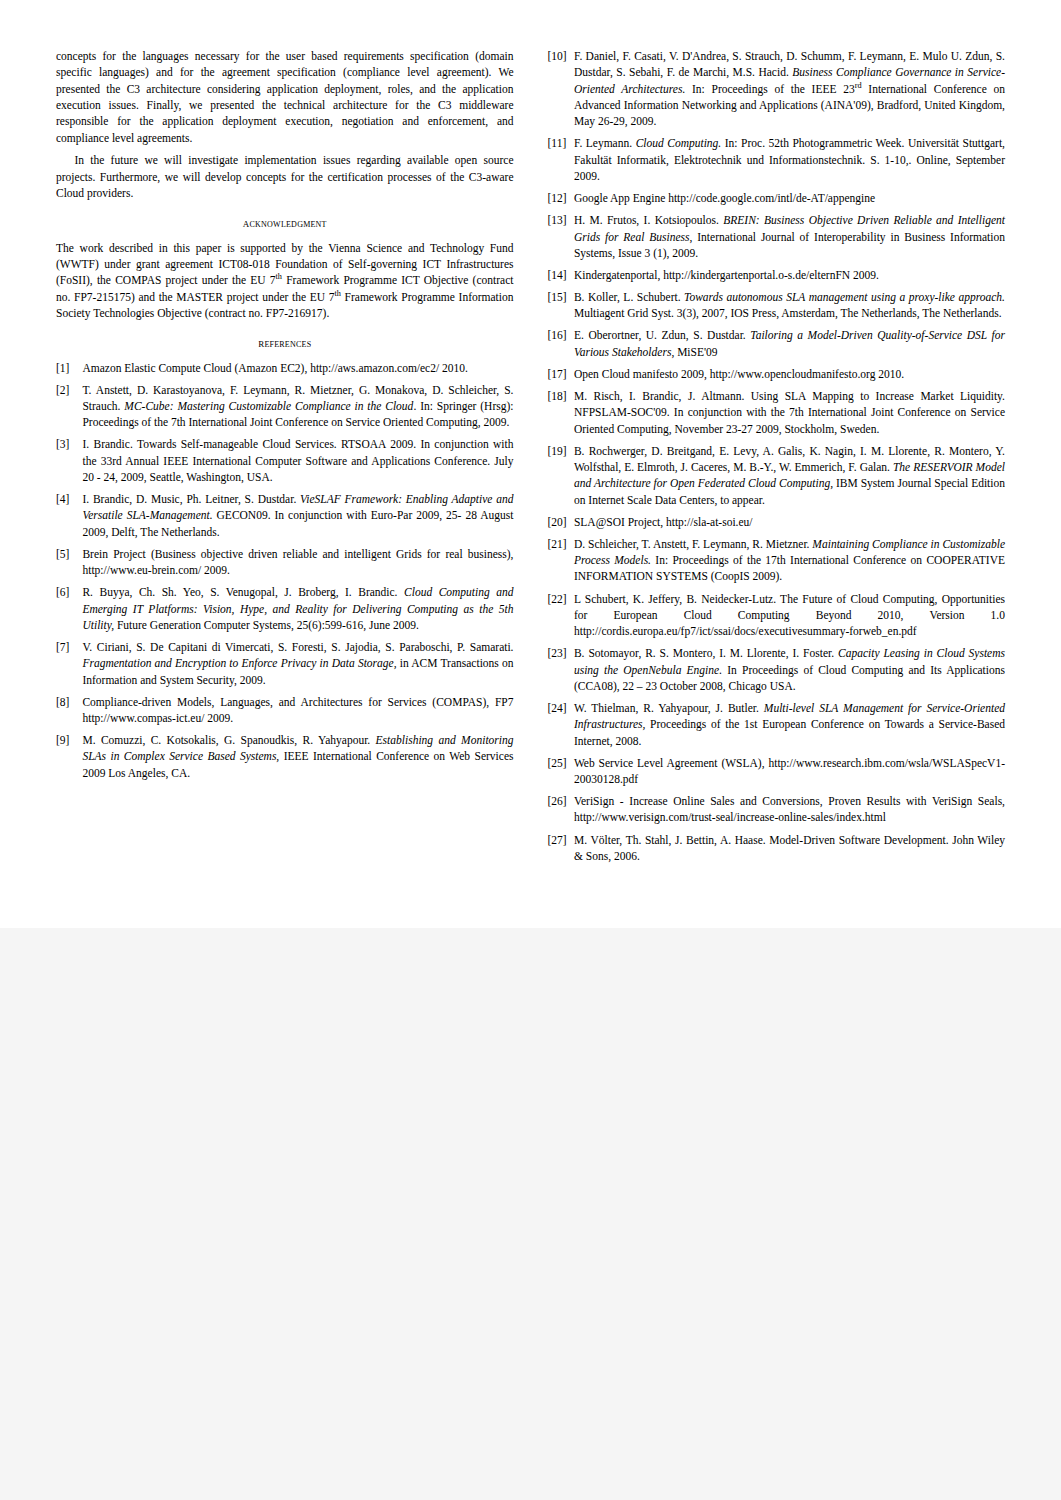concepts for the languages necessary for the user based requirements specification (domain specific languages) and for the agreement specification (compliance level agreement). We presented the C3 architecture considering application deployment, roles, and the application execution issues. Finally, we presented the technical architecture for the C3 middleware responsible for the application deployment execution, negotiation and enforcement, and compliance level agreements.
In the future we will investigate implementation issues regarding available open source projects. Furthermore, we will develop concepts for the certification processes of the C3-aware Cloud providers.
Acknowledgment
The work described in this paper is supported by the Vienna Science and Technology Fund (WWTF) under grant agreement ICT08-018 Foundation of Self-governing ICT Infrastructures (FoSII), the COMPAS project under the EU 7th Framework Programme ICT Objective (contract no. FP7-215175) and the MASTER project under the EU 7th Framework Programme Information Society Technologies Objective (contract no. FP7-216917).
References
Amazon Elastic Compute Cloud (Amazon EC2), http://aws.amazon.com/ec2/ 2010.
T. Anstett, D. Karastoyanova, F. Leymann, R. Mietzner, G. Monakova, D. Schleicher, S. Strauch. MC-Cube: Mastering Customizable Compliance in the Cloud. In: Springer (Hrsg): Proceedings of the 7th International Joint Conference on Service Oriented Computing, 2009.
I. Brandic. Towards Self-manageable Cloud Services. RTSOAA 2009. In conjunction with the 33rd Annual IEEE International Computer Software and Applications Conference. July 20 - 24, 2009, Seattle, Washington, USA.
I. Brandic, D. Music, Ph. Leitner, S. Dustdar. VieSLAF Framework: Enabling Adaptive and Versatile SLA-Management. GECON09. In conjunction with Euro-Par 2009, 25- 28 August 2009, Delft, The Netherlands.
Brein Project (Business objective driven reliable and intelligent Grids for real business), http://www.eu-brein.com/ 2009.
R. Buyya, Ch. Sh. Yeo, S. Venugopal, J. Broberg, I. Brandic. Cloud Computing and Emerging IT Platforms: Vision, Hype, and Reality for Delivering Computing as the 5th Utility, Future Generation Computer Systems, 25(6):599-616, June 2009.
V. Ciriani, S. De Capitani di Vimercati, S. Foresti, S. Jajodia, S. Paraboschi, P. Samarati. Fragmentation and Encryption to Enforce Privacy in Data Storage, in ACM Transactions on Information and System Security, 2009.
Compliance-driven Models, Languages, and Architectures for Services (COMPAS), FP7 http://www.compas-ict.eu/ 2009.
M. Comuzzi, C. Kotsokalis, G. Spanoudkis, R. Yahyapour. Establishing and Monitoring SLAs in Complex Service Based Systems, IEEE International Conference on Web Services 2009 Los Angeles, CA.
F. Daniel, F. Casati, V. D'Andrea, S. Strauch, D. Schumm, F. Leymann, E. Mulo U. Zdun, S. Dustdar, S. Sebahi, F. de Marchi, M.S. Hacid. Business Compliance Governance in Service-Oriented Architectures. In: Proceedings of the IEEE 23rd International Conference on Advanced Information Networking and Applications (AINA'09), Bradford, United Kingdom, May 26-29, 2009.
F. Leymann. Cloud Computing. In: Proc. 52th Photogrammetric Week. Universität Stuttgart, Fakultät Informatik, Elektrotechnik und Informationstechnik. S. 1-10,. Online, September 2009.
Google App Engine http://code.google.com/intl/de-AT/appengine
H. M. Frutos, I. Kotsiopoulos. BREIN: Business Objective Driven Reliable and Intelligent Grids for Real Business, International Journal of Interoperability in Business Information Systems, Issue 3 (1), 2009.
Kindergatenportal, http://kindergartenportal.o-s.de/elternFN 2009.
B. Koller, L. Schubert. Towards autonomous SLA management using a proxy-like approach. Multiagent Grid Syst. 3(3), 2007, IOS Press, Amsterdam, The Netherlands, The Netherlands.
E. Oberortner, U. Zdun, S. Dustdar. Tailoring a Model-Driven Quality-of-Service DSL for Various Stakeholders, MiSE'09
Open Cloud manifesto 2009, http://www.opencloudmanifesto.org 2010.
M. Risch, I. Brandic, J. Altmann. Using SLA Mapping to Increase Market Liquidity. NFPSLAM-SOC'09. In conjunction with the 7th International Joint Conference on Service Oriented Computing, November 23-27 2009, Stockholm, Sweden.
B. Rochwerger, D. Breitgand, E. Levy, A. Galis, K. Nagin, I. M. Llorente, R. Montero, Y. Wolfsthal, E. Elmroth, J. Caceres, M. B.-Y., W. Emmerich, F. Galan. The RESERVOIR Model and Architecture for Open Federated Cloud Computing, IBM System Journal Special Edition on Internet Scale Data Centers, to appear.
SLA@SOI Project, http://sla-at-soi.eu/
D. Schleicher, T. Anstett, F. Leymann, R. Mietzner. Maintaining Compliance in Customizable Process Models. In: Proceedings of the 17th International Conference on COOPERATIVE INFORMATION SYSTEMS (CoopIS 2009).
L Schubert, K. Jeffery, B. Neidecker-Lutz. The Future of Cloud Computing, Opportunities for European Cloud Computing Beyond 2010, Version 1.0 http://cordis.europa.eu/fp7/ict/ssai/docs/executivesummary-forweb_en.pdf
B. Sotomayor, R. S. Montero, I. M. Llorente, I. Foster. Capacity Leasing in Cloud Systems using the OpenNebula Engine. In Proceedings of Cloud Computing and Its Applications (CCA08), 22 – 23 October 2008, Chicago USA.
W. Thielman, R. Yahyapour, J. Butler. Multi-level SLA Management for Service-Oriented Infrastructures, Proceedings of the 1st European Conference on Towards a Service-Based Internet, 2008.
Web Service Level Agreement (WSLA), http://www.research.ibm.com/wsla/WSLASpecV1-20030128.pdf
VeriSign - Increase Online Sales and Conversions, Proven Results with VeriSign Seals, http://www.verisign.com/trust-seal/increase-online-sales/index.html
M. Völter, Th. Stahl, J. Bettin, A. Haase. Model-Driven Software Development. John Wiley & Sons, 2006.